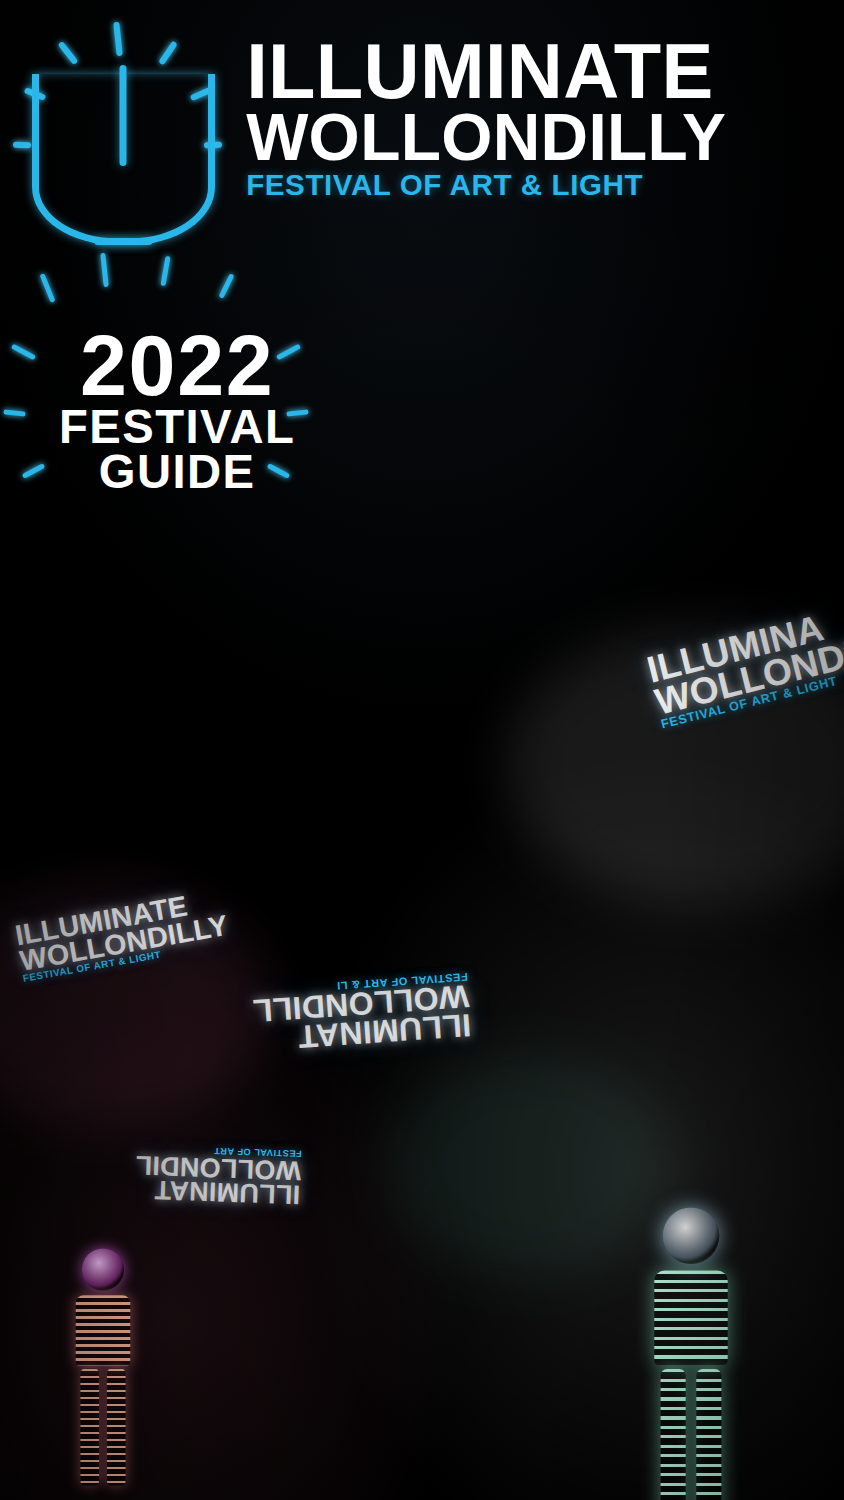Illuminate Wollondilly Festival of Art & Light
2022 Festival Guide
Illumina
Wollondil Festival of Art & Light
Illuminate
Wollondilly Festival of Art & Light
Illuminat
Wollondill Festival of Art & Li
Illuminat
Wollondil Festival of Art
Cover of the Illuminate Wollondilly Festival of Art & Light 2022 Festival Guide, showing LED light-suit performers and glowing light-trail logo lettering against a black background.